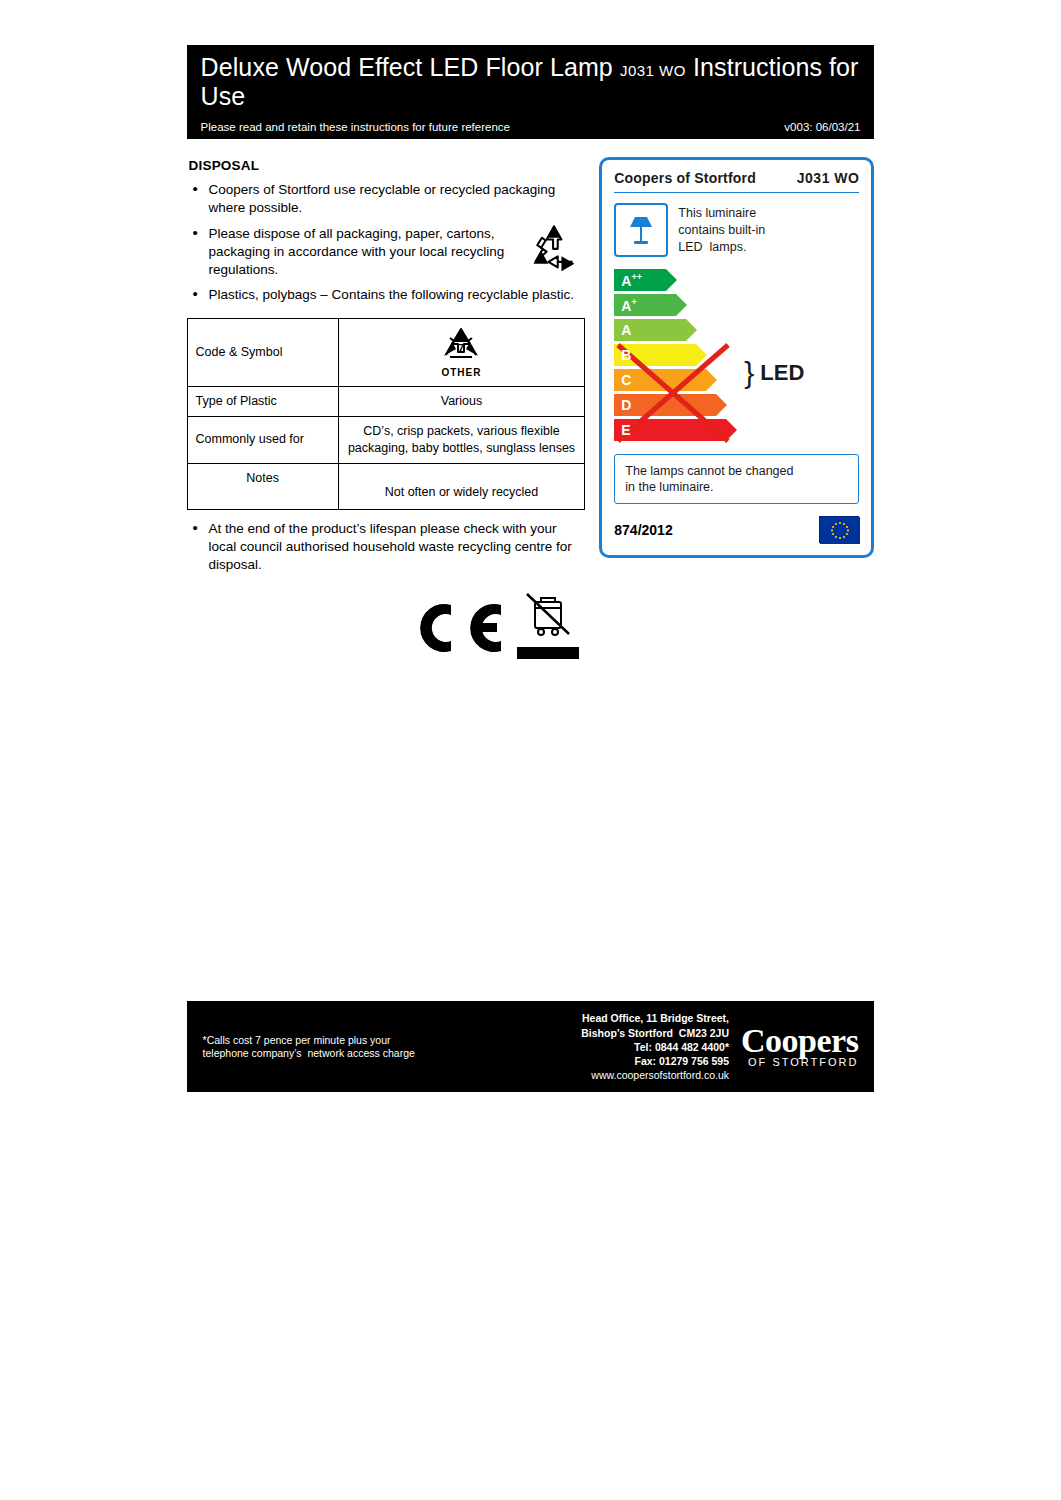Deluxe Wood Effect LED Floor Lamp J031 WO Instructions for Use
Please read and retain these instructions for future reference
v003: 06/03/21
DISPOSAL
Coopers of Stortford use recyclable or recycled packaging where possible.
Please dispose of all packaging, paper, cartons, packaging in accordance with your local recycling regulations.
Plastics, polybags – Contains the following recyclable plastic.
| Code & Symbol | 7 OTHER |
| Type of Plastic | Various |
| Commonly used for | CD’s, crisp packets, various flexible packaging, baby bottles, sunglass lenses |
| Notes | Not often or widely recycled |
At the end of the product’s lifespan please check with your local council authorised household waste recycling centre for disposal.
Coopers of Stortford J031 WO
This luminaire
contains built-in
LED lamps.
A++
A+
A
B
C
D
E
} LED
The lamps cannot be changed
in the luminaire.
874/2012
*Calls cost 7 pence per minute plus your telephone company’s network access charge
Head Office, 11 Bridge Street,
Bishop’s Stortford CM23 2JU
Tel: 0844 482 4400*
Fax: 01279 756 595
www.coopersofstortford.co.uk
Coopers
OF STORTFORD